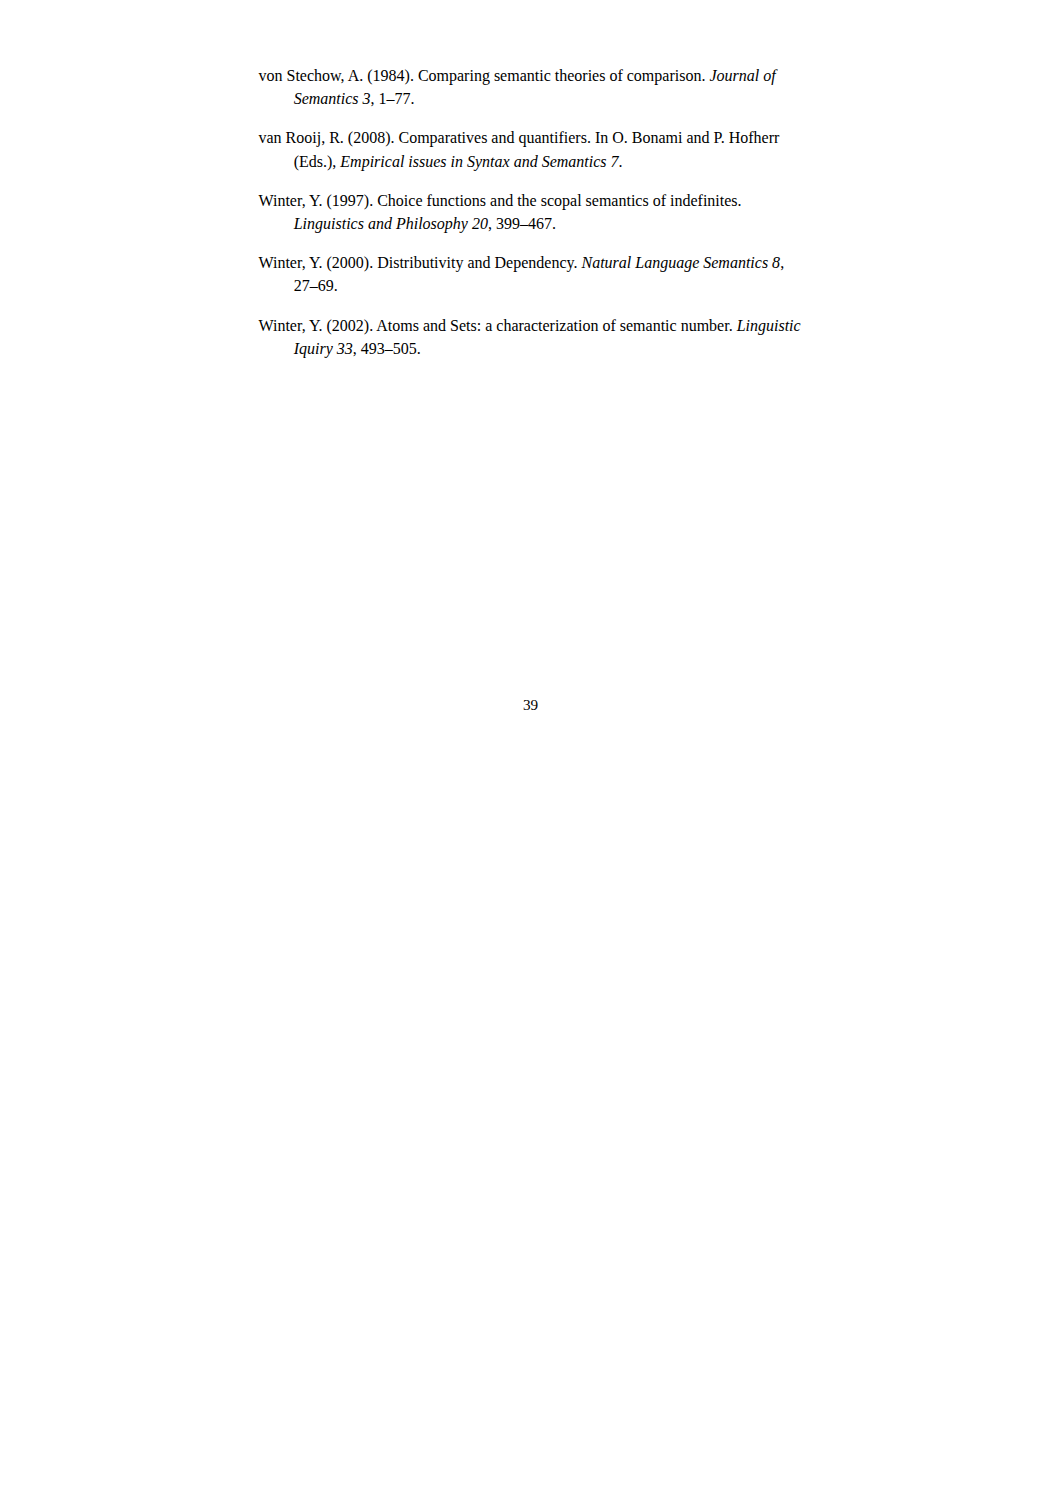von Stechow, A. (1984). Comparing semantic theories of comparison. Journal of Semantics 3, 1–77.
van Rooij, R. (2008). Comparatives and quantifiers. In O. Bonami and P. Hofherr (Eds.), Empirical issues in Syntax and Semantics 7.
Winter, Y. (1997). Choice functions and the scopal semantics of indefinites. Linguistics and Philosophy 20, 399–467.
Winter, Y. (2000). Distributivity and Dependency. Natural Language Semantics 8, 27–69.
Winter, Y. (2002). Atoms and Sets: a characterization of semantic number. Linguistic Iquiry 33, 493–505.
39